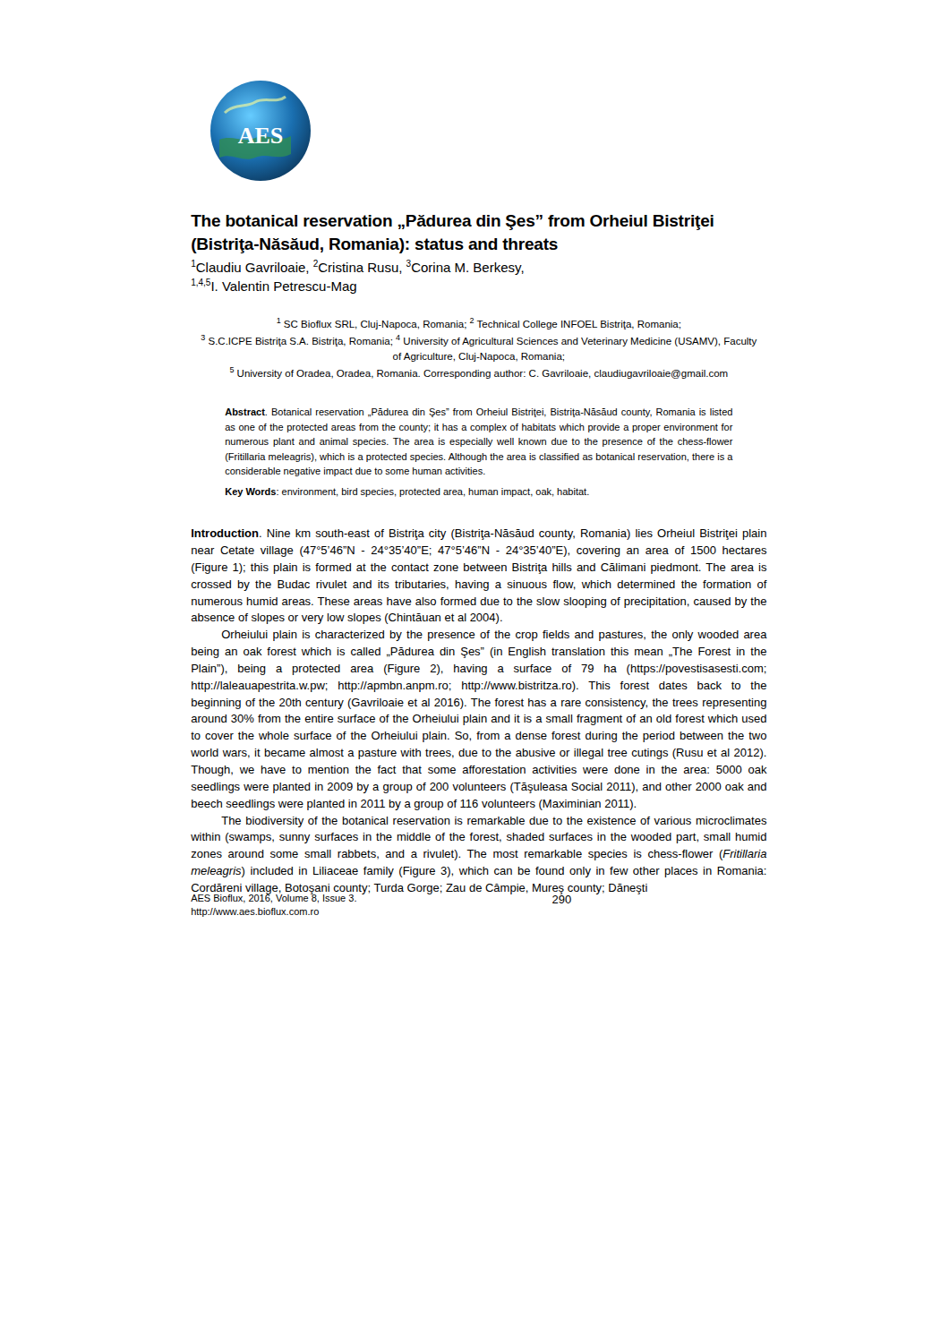The botanical reservation „Pădurea din Şes” from Orheiul Bistriţei (Bistriţa-Năsăud, Romania): status and threats
1Claudiu Gavriloaie, 2Cristina Rusu, 3Corina M. Berkesy,
1,4,5I. Valentin Petrescu-Mag
1 SC Bioflux SRL, Cluj-Napoca, Romania; 2 Technical College INFOEL Bistriţa, Romania;
3 S.C.ICPE Bistriţa S.A. Bistriţa, Romania; 4 University of Agricultural Sciences and Veterinary Medicine (USAMV), Faculty of Agriculture, Cluj-Napoca, Romania;
5 University of Oradea, Oradea, Romania. Corresponding author: C. Gavriloaie, claudiugavriloaie@gmail.com
Abstract. Botanical reservation „Pădurea din Şes” from Orheiul Bistriţei, Bistriţa-Năsăud county, Romania is listed as one of the protected areas from the county; it has a complex of habitats which provide a proper environment for numerous plant and animal species. The area is especially well known due to the presence of the chess-flower (Fritillaria meleagris), which is a protected species. Although the area is classified as botanical reservation, there is a considerable negative impact due to some human activities.
Key Words: environment, bird species, protected area, human impact, oak, habitat.
Introduction. Nine km south-east of Bistriţa city (Bistriţa-Năsăud county, Romania) lies Orheiul Bistriţei plain near Cetate village (47°5’46”N - 24°35’40”E; 47°5’46”N - 24°35’40”E), covering an area of 1500 hectares (Figure 1); this plain is formed at the contact zone between Bistriţa hills and Călimani piedmont. The area is crossed by the Budac rivulet and its tributaries, having a sinuous flow, which determined the formation of numerous humid areas. These areas have also formed due to the slow slooping of precipitation, caused by the absence of slopes or very low slopes (Chintăuan et al 2004).
Orheiului plain is characterized by the presence of the crop fields and pastures, the only wooded area being an oak forest which is called „Pădurea din Şes” (in English translation this mean „The Forest in the Plain”), being a protected area (Figure 2), having a surface of 79 ha (https://povestisasesti.com; http://laleauapestrita.w.pw; http://apmbn.anpm.ro; http://www.bistritza.ro). This forest dates back to the beginning of the 20th century (Gavriloaie et al 2016). The forest has a rare consistency, the trees representing around 30% from the entire surface of the Orheiului plain and it is a small fragment of an old forest which used to cover the whole surface of the Orheiului plain. So, from a dense forest during the period between the two world wars, it became almost a pasture with trees, due to the abusive or illegal tree cutings (Rusu et al 2012). Though, we have to mention the fact that some afforestation activities were done in the area: 5000 oak seedlings were planted in 2009 by a group of 200 volunteers (Tăşuleasa Social 2011), and other 2000 oak and beech seedlings were planted in 2011 by a group of 116 volunteers (Maximinian 2011).
The biodiversity of the botanical reservation is remarkable due to the existence of various microclimates within (swamps, sunny surfaces in the middle of the forest, shaded surfaces in the wooded part, small humid zones around some small rabbets, and a rivulet). The most remarkable species is chess-flower (Fritillaria meleagris) included in Liliaceae family (Figure 3), which can be found only in few other places in Romania: Cordăreni village, Botoşani county; Turda Gorge; Zau de Câmpie, Mureş county; Dăneşti
AES Bioflux, 2016, Volume 8, Issue 3.
http://www.aes.bioflux.com.ro
290